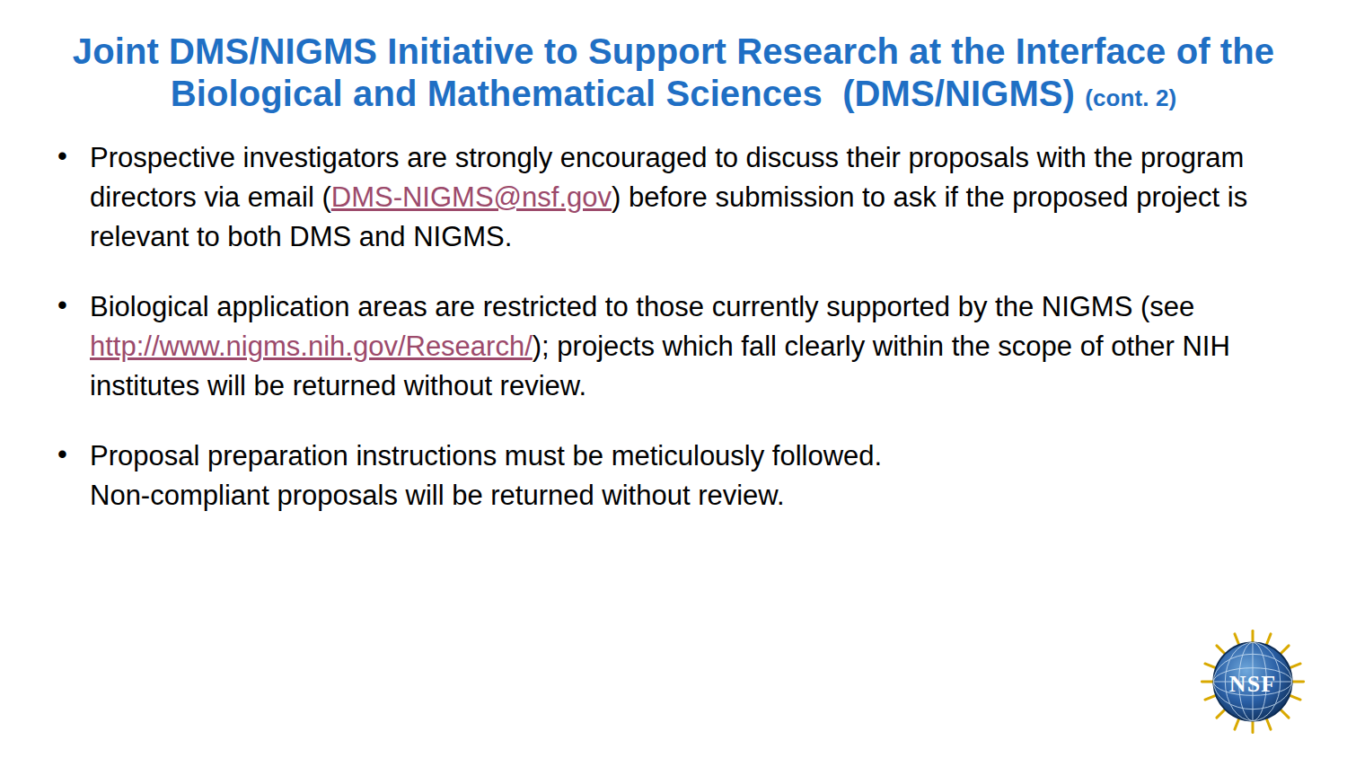Joint DMS/NIGMS Initiative to Support Research at the Interface of the Biological and Mathematical Sciences (DMS/NIGMS) (cont. 2)
Prospective investigators are strongly encouraged to discuss their proposals with the program directors via email (DMS-NIGMS@nsf.gov) before submission to ask if the proposed project is relevant to both DMS and NIGMS.
Biological application areas are restricted to those currently supported by the NIGMS (see http://www.nigms.nih.gov/Research/); projects which fall clearly within the scope of other NIH institutes will be returned without review.
Proposal preparation instructions must be meticulously followed.
Non-compliant proposals will be returned without review.
NSF